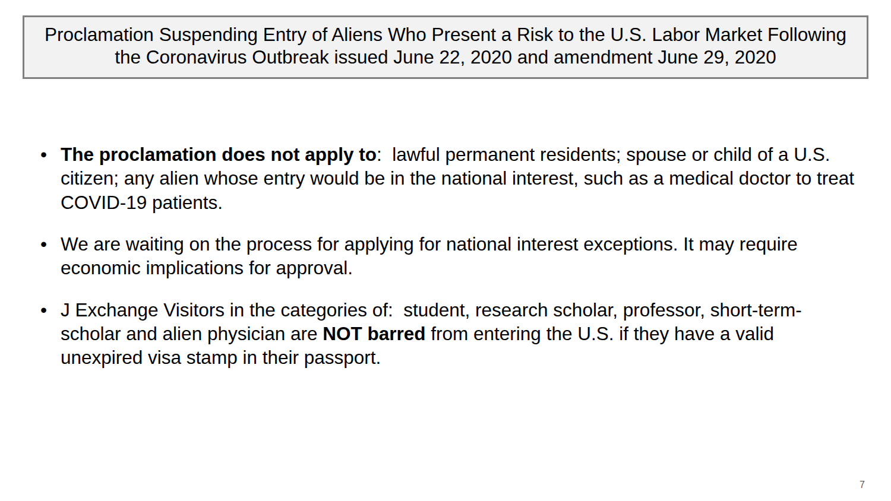Proclamation Suspending Entry of Aliens Who Present a Risk to the U.S. Labor Market Following the Coronavirus Outbreak issued June 22, 2020 and amendment June 29, 2020
The proclamation does not apply to: lawful permanent residents; spouse or child of a U.S. citizen; any alien whose entry would be in the national interest, such as a medical doctor to treat COVID-19 patients.
We are waiting on the process for applying for national interest exceptions. It may require economic implications for approval.
J Exchange Visitors in the categories of: student, research scholar, professor, short-term-scholar and alien physician are NOT barred from entering the U.S. if they have a valid unexpired visa stamp in their passport.
7